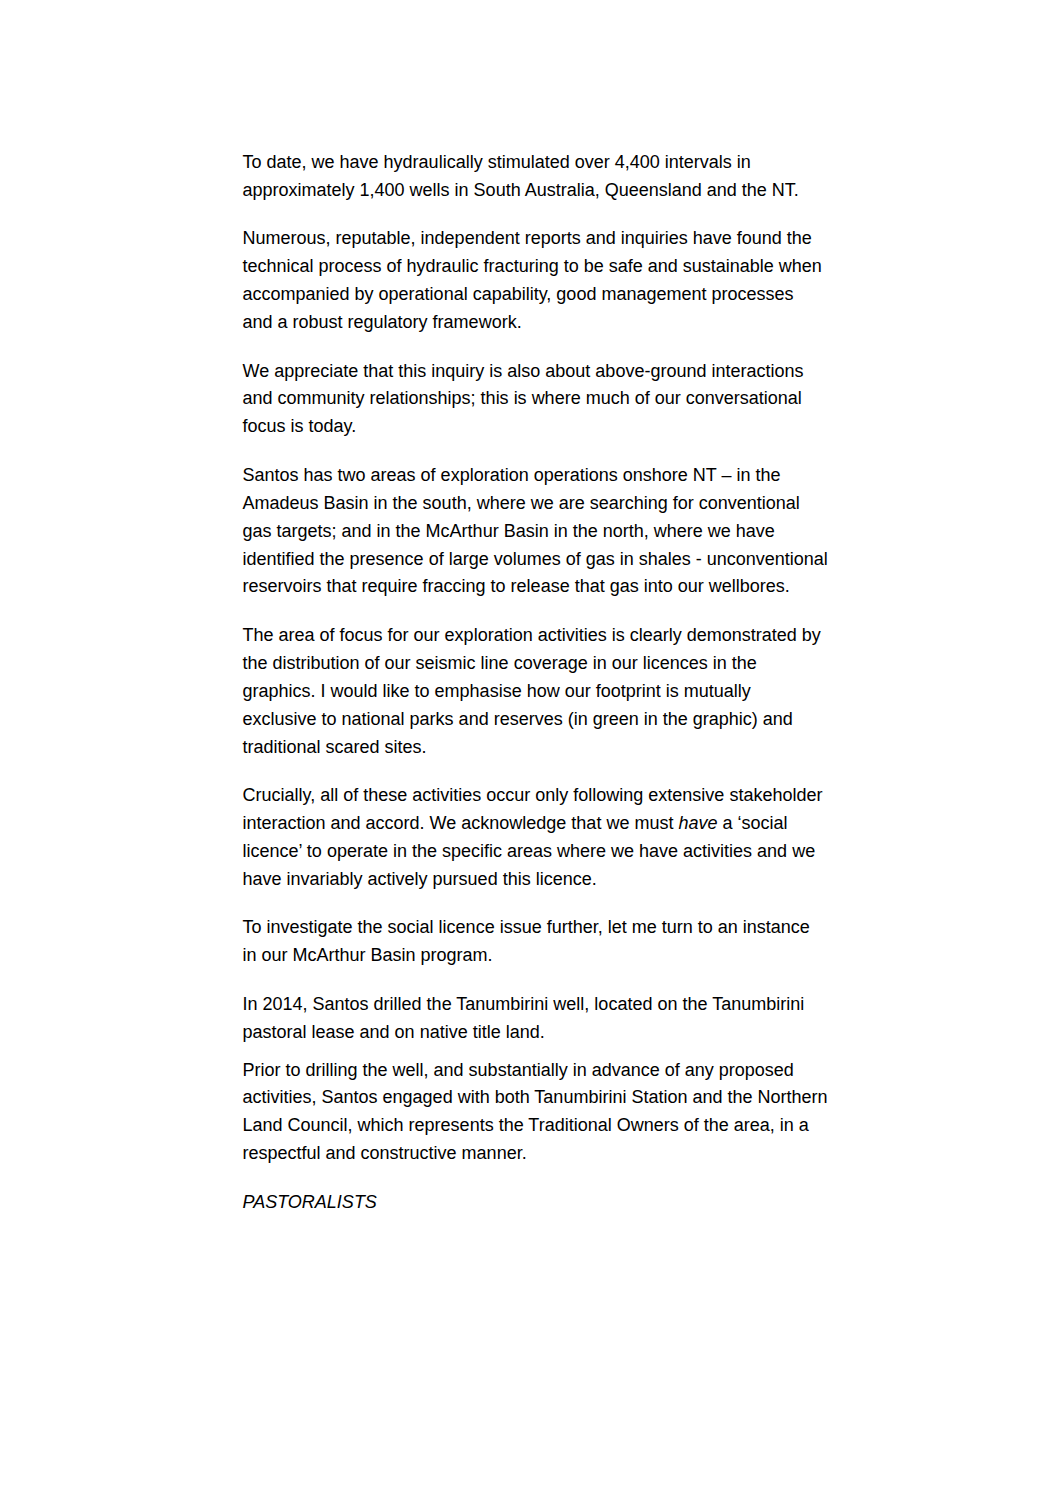To date, we have hydraulically stimulated over 4,400 intervals in approximately 1,400 wells in South Australia, Queensland and the NT.
Numerous, reputable, independent reports and inquiries have found the technical process of hydraulic fracturing to be safe and sustainable when accompanied by operational capability, good management processes and a robust regulatory framework.
We appreciate that this inquiry is also about above-ground interactions and community relationships; this is where much of our conversational focus is today.
Santos has two areas of exploration operations onshore NT – in the Amadeus Basin in the south, where we are searching for conventional gas targets; and in the McArthur Basin in the north, where we have identified the presence of large volumes of gas in shales - unconventional reservoirs that require fraccing to release that gas into our wellbores.
The area of focus for our exploration activities is clearly demonstrated by the distribution of our seismic line coverage in our licences in the graphics. I would like to emphasise how our footprint is mutually exclusive to national parks and reserves (in green in the graphic) and traditional scared sites.
Crucially, all of these activities occur only following extensive stakeholder interaction and accord. We acknowledge that we must have a ‘social licence’ to operate in the specific areas where we have activities and we have invariably actively pursued this licence.
To investigate the social licence issue further, let me turn to an instance in our McArthur Basin program.
In 2014, Santos drilled the Tanumbirini well, located on the Tanumbirini pastoral lease and on native title land.
Prior to drilling the well, and substantially in advance of any proposed activities, Santos engaged with both Tanumbirini Station and the Northern Land Council, which represents the Traditional Owners of the area, in a respectful and constructive manner.
PASTORALISTS